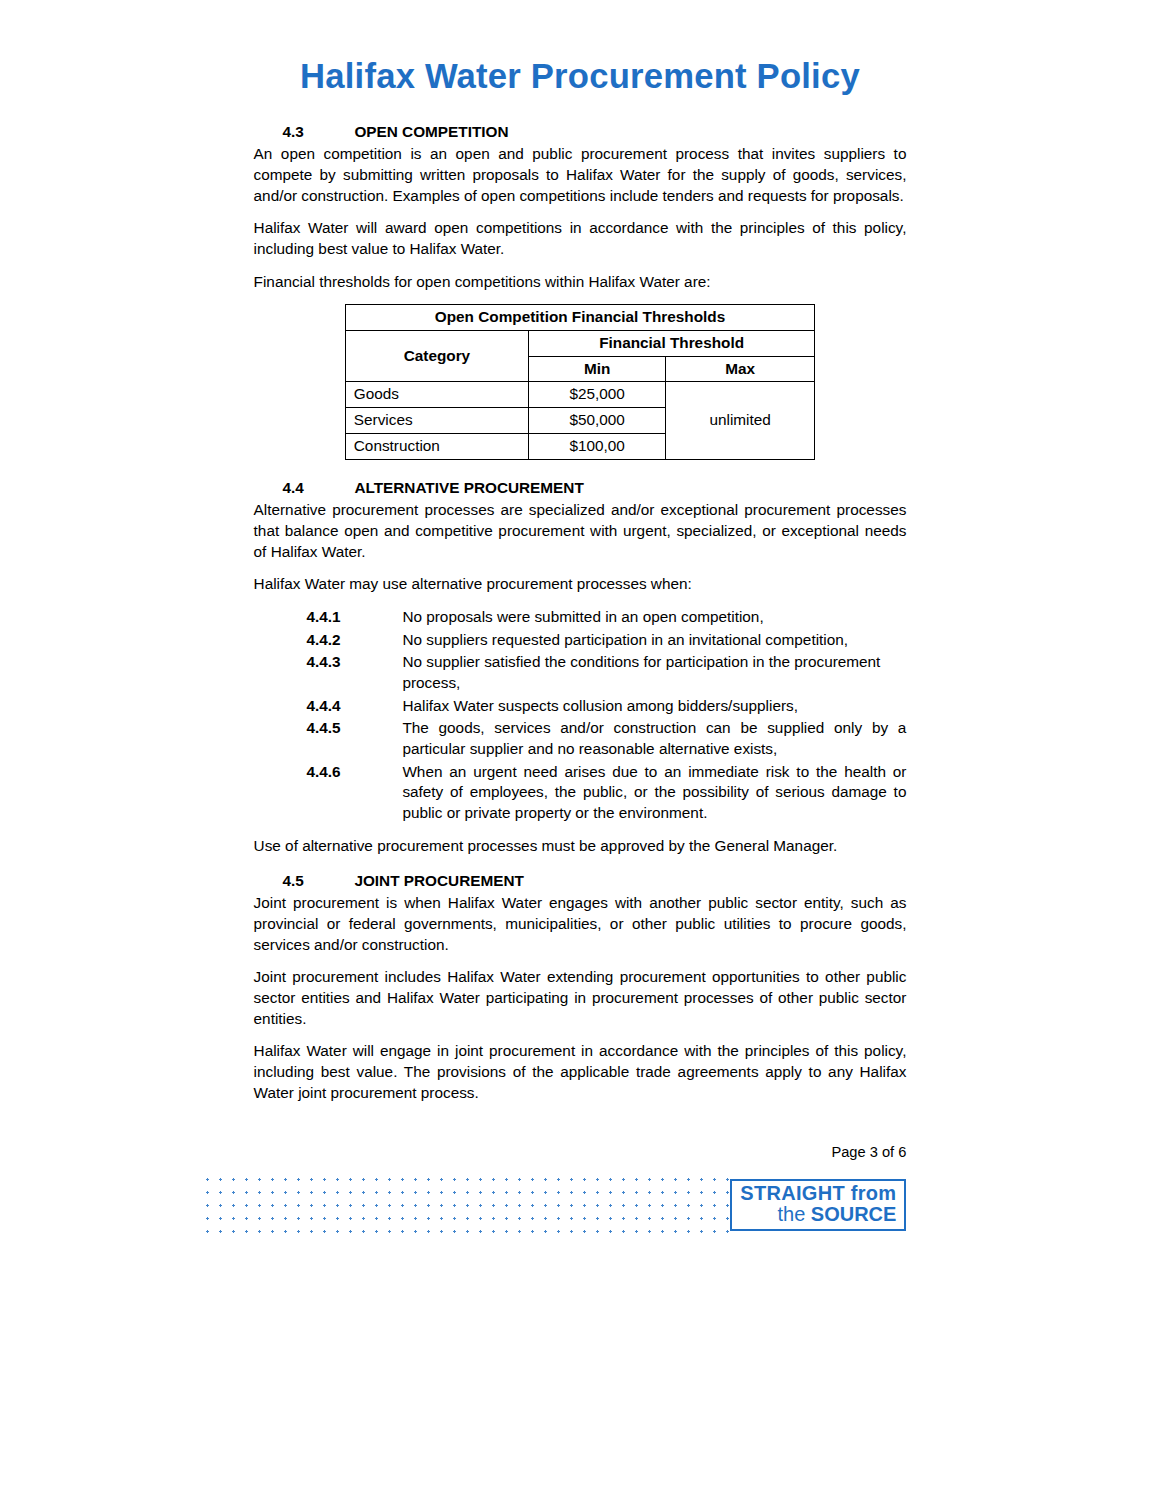Halifax Water Procurement Policy
4.3 OPEN COMPETITION
An open competition is an open and public procurement process that invites suppliers to compete by submitting written proposals to Halifax Water for the supply of goods, services, and/or construction. Examples of open competitions include tenders and requests for proposals.
Halifax Water will award open competitions in accordance with the principles of this policy, including best value to Halifax Water.
Financial thresholds for open competitions within Halifax Water are:
| Open Competition Financial Thresholds |
| --- |
| Category | Financial Threshold |
| Min | Max |
| Goods | $25,000 | unlimited |
| Services | $50,000 |
| Construction | $100,00 |
4.4 ALTERNATIVE PROCUREMENT
Alternative procurement processes are specialized and/or exceptional procurement processes that balance open and competitive procurement with urgent, specialized, or exceptional needs of Halifax Water.
Halifax Water may use alternative procurement processes when:
4.4.1 No proposals were submitted in an open competition,
4.4.2 No suppliers requested participation in an invitational competition,
4.4.3 No supplier satisfied the conditions for participation in the procurement process,
4.4.4 Halifax Water suspects collusion among bidders/suppliers,
4.4.5 The goods, services and/or construction can be supplied only by a particular supplier and no reasonable alternative exists,
4.4.6 When an urgent need arises due to an immediate risk to the health or safety of employees, the public, or the possibility of serious damage to public or private property or the environment.
Use of alternative procurement processes must be approved by the General Manager.
4.5 JOINT PROCUREMENT
Joint procurement is when Halifax Water engages with another public sector entity, such as provincial or federal governments, municipalities, or other public utilities to procure goods, services and/or construction.
Joint procurement includes Halifax Water extending procurement opportunities to other public sector entities and Halifax Water participating in procurement processes of other public sector entities.
Halifax Water will engage in joint procurement in accordance with the principles of this policy, including best value. The provisions of the applicable trade agreements apply to any Halifax Water joint procurement process.
Page 3 of 6
STRAIGHT from
the SOURCE